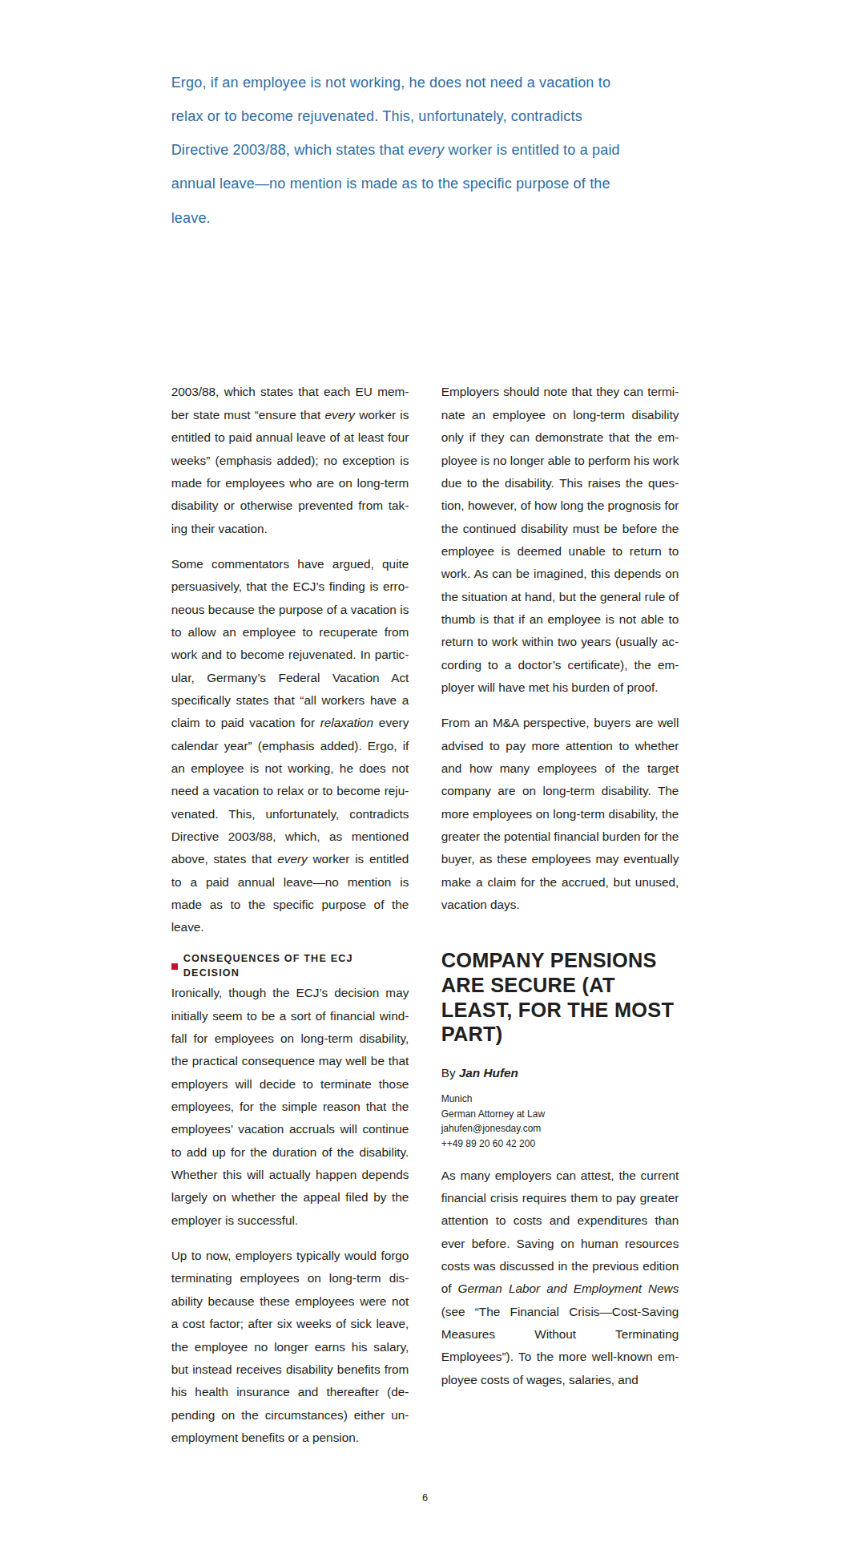Ergo, if an employee is not working, he does not need a vacation to relax or to become rejuvenated. This, unfortunately, contradicts Directive 2003/88, which states that every worker is entitled to a paid annual leave—no mention is made as to the specific purpose of the leave.
2003/88, which states that each EU member state must “ensure that every worker is entitled to paid annual leave of at least four weeks” (emphasis added); no exception is made for employees who are on long-term disability or otherwise prevented from taking their vacation.
Some commentators have argued, quite persuasively, that the ECJ’s finding is erroneous because the purpose of a vacation is to allow an employee to recuperate from work and to become rejuvenated. In particular, Germany’s Federal Vacation Act specifically states that “all workers have a claim to paid vacation for relaxation every calendar year” (emphasis added). Ergo, if an employee is not working, he does not need a vacation to relax or to become rejuvenated. This, unfortunately, contradicts Directive 2003/88, which, as mentioned above, states that every worker is entitled to a paid annual leave—no mention is made as to the specific purpose of the leave.
Consequences of the ECJ Decision
Ironically, though the ECJ’s decision may initially seem to be a sort of financial windfall for employees on long-term disability, the practical consequence may well be that employers will decide to terminate those employees, for the simple reason that the employees’ vacation accruals will continue to add up for the duration of the disability. Whether this will actually happen depends largely on whether the appeal filed by the employer is successful.
Up to now, employers typically would forgo terminating employees on long-term disability because these employees were not a cost factor; after six weeks of sick leave, the employee no longer earns his salary, but instead receives disability benefits from his health insurance and thereafter (depending on the circumstances) either unemployment benefits or a pension.
Employers should note that they can terminate an employee on long-term disability only if they can demonstrate that the employee is no longer able to perform his work due to the disability. This raises the question, however, of how long the prognosis for the continued disability must be before the employee is deemed unable to return to work. As can be imagined, this depends on the situation at hand, but the general rule of thumb is that if an employee is not able to return to work within two years (usually according to a doctor’s certificate), the employer will have met his burden of proof.
From an M&A perspective, buyers are well advised to pay more attention to whether and how many employees of the target company are on long-term disability. The more employees on long-term disability, the greater the potential financial burden for the buyer, as these employees may eventually make a claim for the accrued, but unused, vacation days.
Company Pensions Are Secure (At Least, for the Most Part)
By Jan Hufen
Munich
German Attorney at Law
jahufen@jonesday.com
++49 89 20 60 42 200
As many employers can attest, the current financial crisis requires them to pay greater attention to costs and expenditures than ever before. Saving on human resources costs was discussed in the previous edition of German Labor and Employment News (see “The Financial Crisis—Cost-Saving Measures Without Terminating Employees”). To the more well-known employee costs of wages, salaries, and
6